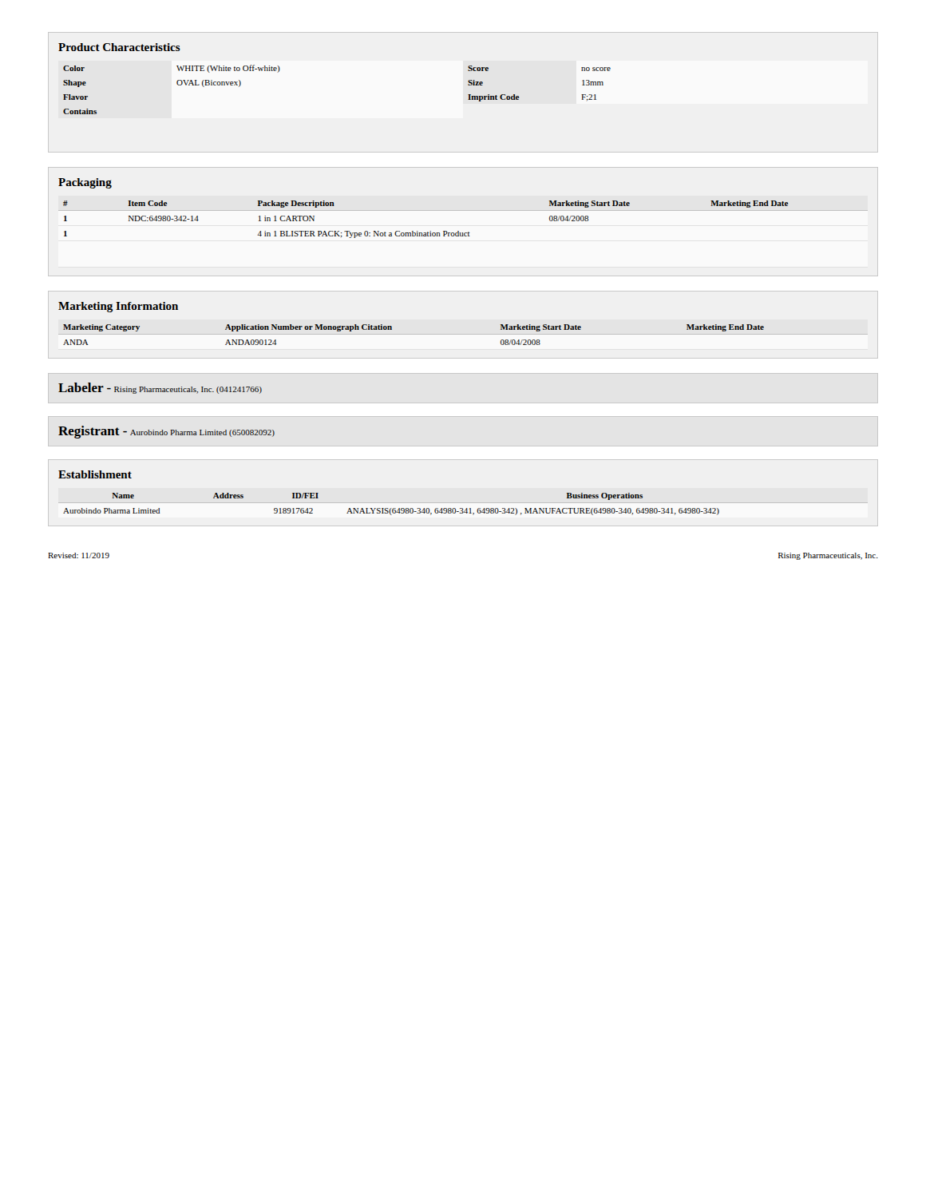Product Characteristics
| Color | WHITE (White to Off-white) | Score | no score |
| Shape | OVAL (Biconvex) | Size | 13mm |
| Flavor | | Imprint Code | F;21 |
| Contains | | |
Packaging
| # | Item Code | Package Description | Marketing Start Date | Marketing End Date |
| --- | --- | --- | --- | --- |
| 1 | NDC:64980-342-14 | 1 in 1 CARTON | 08/04/2008 | |
| 1 | | 4 in 1 BLISTER PACK; Type 0: Not a Combination Product | | |
Marketing Information
| Marketing Category | Application Number or Monograph Citation | Marketing Start Date | Marketing End Date |
| --- | --- | --- | --- |
| ANDA | ANDA090124 | 08/04/2008 | |
Labeler - Rising Pharmaceuticals, Inc. (041241766)
Registrant - Aurobindo Pharma Limited (650082092)
Establishment
| Name | Address | ID/FEI | Business Operations |
| --- | --- | --- | --- |
| Aurobindo Pharma Limited | | 918917642 | ANALYSIS(64980-340, 64980-341, 64980-342) , MANUFACTURE(64980-340, 64980-341, 64980-342) |
Revised: 11/2019
Rising Pharmaceuticals, Inc.